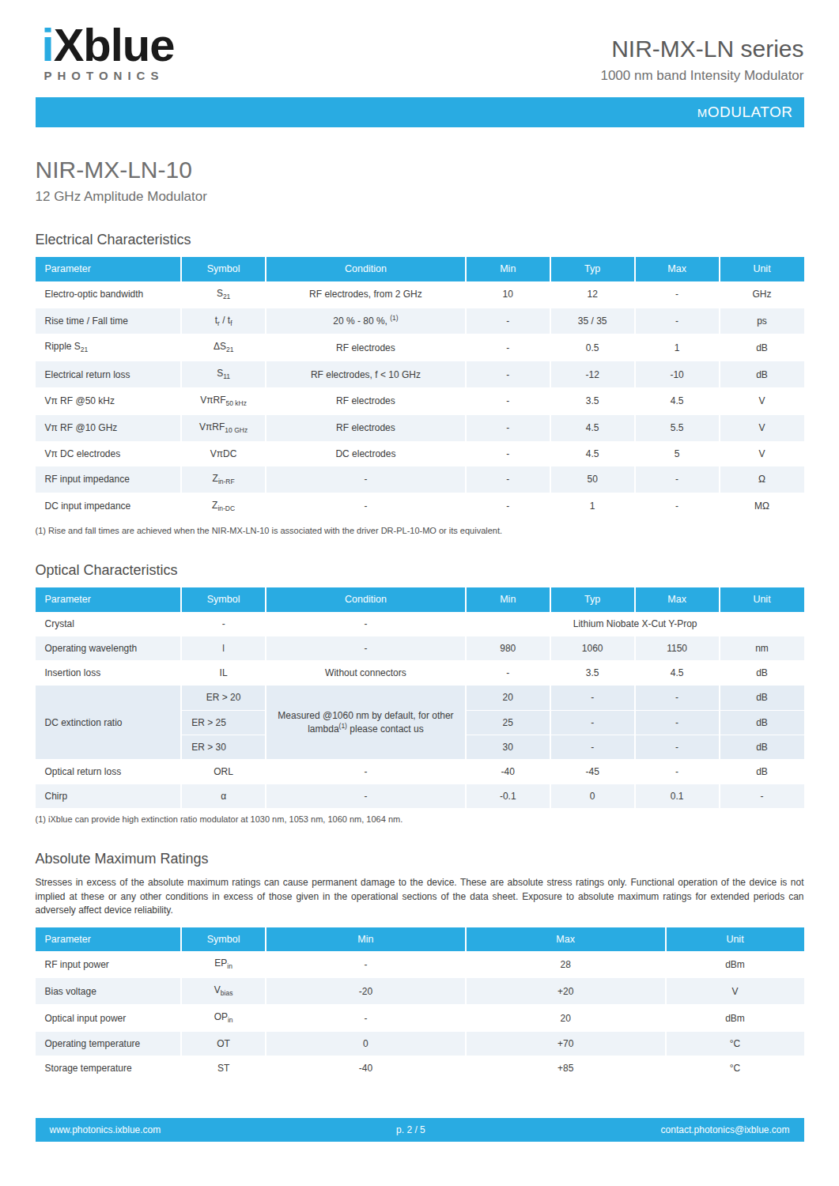iXblue
PHOTONICS
NIR-MX-LN series
1000 nm band Intensity Modulator
MODULATOR
NIR-MX-LN-10
12 GHz Amplitude Modulator
Electrical Characteristics
| Parameter | Symbol | Condition | Min | Typ | Max | Unit |
| --- | --- | --- | --- | --- | --- | --- |
| Electro-optic bandwidth | S 21 | RF electrodes, from 2 GHz | 10 | 12 | - | GHz |
| Rise time / Fall time | t r / t f | 20 % - 80 %, (1) | - | 35 / 35 | - | ps |
| Ripple S 21 | ΔS 21 | RF electrodes | - | 0.5 | 1 | dB |
| Electrical return loss | S 11 | RF electrodes, f < 10 GHz | - | -12 | -10 | dB |
| Vπ RF @50 kHz | VπRF 50 kHz | RF electrodes | - | 3.5 | 4.5 | V |
| Vπ RF @10 GHz | VπRF 10 GHz | RF electrodes | - | 4.5 | 5.5 | V |
| Vπ DC electrodes | VπDC | DC electrodes | - | 4.5 | 5 | V |
| RF input impedance | Z in-RF | - | - | 50 | - | Ω |
| DC input impedance | Z in-DC | - | - | 1 | - | MΩ |
(1) Rise and fall times are achieved when the NIR-MX-LN-10 is associated with the driver DR-PL-10-MO or its equivalent.
Optical Characteristics
| Parameter | Symbol | Condition | Min | Typ | Max | Unit |
| --- | --- | --- | --- | --- | --- | --- |
| Crystal | - | - | Lithium Niobate X-Cut Y-Prop |
| Operating wavelength | l | - | 980 | 1060 | 1150 | nm |
| Insertion loss | IL | Without connectors | - | 3.5 | 4.5 | dB |
| DC extinction ratio | ER > 20 | Measured @1060 nm by default, for other lambda (1) please contact us | 20 | - | - | dB |
| ER > 25 | 25 | - | - | dB |
| ER > 30 | 30 | - | - | dB |
| Optical return loss | ORL | - | -40 | -45 | - | dB |
| Chirp | α | - | -0.1 | 0 | 0.1 | - |
(1) iXblue can provide high extinction ratio modulator at 1030 nm, 1053 nm, 1060 nm, 1064 nm.
Absolute Maximum Ratings
Stresses in excess of the absolute maximum ratings can cause permanent damage to the device. These are absolute stress ratings only. Functional operation of the device is not implied at these or any other conditions in excess of those given in the operational sections of the data sheet. Exposure to absolute maximum ratings for extended periods can adversely affect device reliability.
| Parameter | Symbol | Min | Max | Unit |
| --- | --- | --- | --- | --- |
| RF input power | EP in | - | 28 | dBm |
| Bias voltage | V bias | -20 | +20 | V |
| Optical input power | OP in | - | 20 | dBm |
| Operating temperature | OT | 0 | +70 | °C |
| Storage temperature | ST | -40 | +85 | °C |
www.photonics.ixblue.com
p. 2 / 5
contact.photonics@ixblue.com